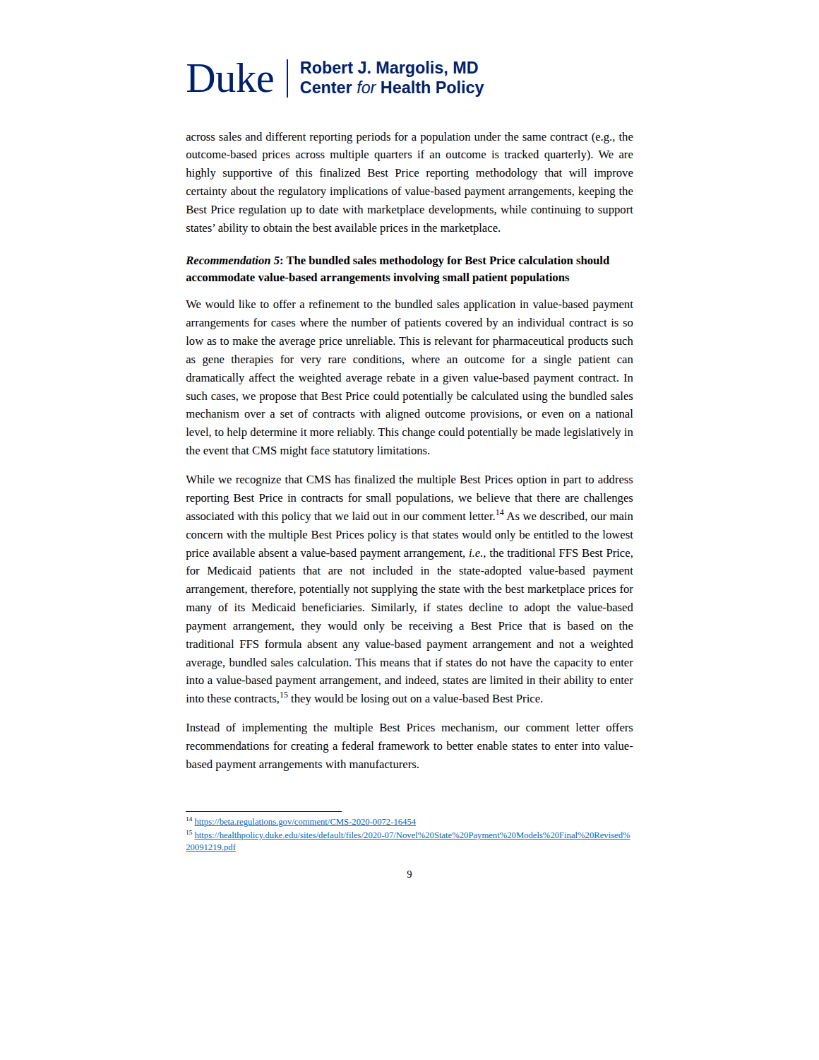Duke
Robert J. Margolis, MD
Center for Health Policy
across sales and different reporting periods for a population under the same contract (e.g., the outcome-based prices across multiple quarters if an outcome is tracked quarterly). We are highly supportive of this finalized Best Price reporting methodology that will improve certainty about the regulatory implications of value-based payment arrangements, keeping the Best Price regulation up to date with marketplace developments, while continuing to support states’ ability to obtain the best available prices in the marketplace.
Recommendation 5: The bundled sales methodology for Best Price calculation should accommodate value-based arrangements involving small patient populations
We would like to offer a refinement to the bundled sales application in value-based payment arrangements for cases where the number of patients covered by an individual contract is so low as to make the average price unreliable. This is relevant for pharmaceutical products such as gene therapies for very rare conditions, where an outcome for a single patient can dramatically affect the weighted average rebate in a given value-based payment contract. In such cases, we propose that Best Price could potentially be calculated using the bundled sales mechanism over a set of contracts with aligned outcome provisions, or even on a national level, to help determine it more reliably. This change could potentially be made legislatively in the event that CMS might face statutory limitations.
While we recognize that CMS has finalized the multiple Best Prices option in part to address reporting Best Price in contracts for small populations, we believe that there are challenges associated with this policy that we laid out in our comment letter.14 As we described, our main concern with the multiple Best Prices policy is that states would only be entitled to the lowest price available absent a value-based payment arrangement, i.e., the traditional FFS Best Price, for Medicaid patients that are not included in the state-adopted value-based payment arrangement, therefore, potentially not supplying the state with the best marketplace prices for many of its Medicaid beneficiaries. Similarly, if states decline to adopt the value-based payment arrangement, they would only be receiving a Best Price that is based on the traditional FFS formula absent any value-based payment arrangement and not a weighted average, bundled sales calculation. This means that if states do not have the capacity to enter into a value-based payment arrangement, and indeed, states are limited in their ability to enter into these contracts,15 they would be losing out on a value-based Best Price.
Instead of implementing the multiple Best Prices mechanism, our comment letter offers recommendations for creating a federal framework to better enable states to enter into value-based payment arrangements with manufacturers.
14 https://beta.regulations.gov/comment/CMS-2020-0072-16454
15 https://healthpolicy.duke.edu/sites/default/files/2020-07/Novel%20State%20Payment%20Models%20Final%20Revised%20091219.pdf
9